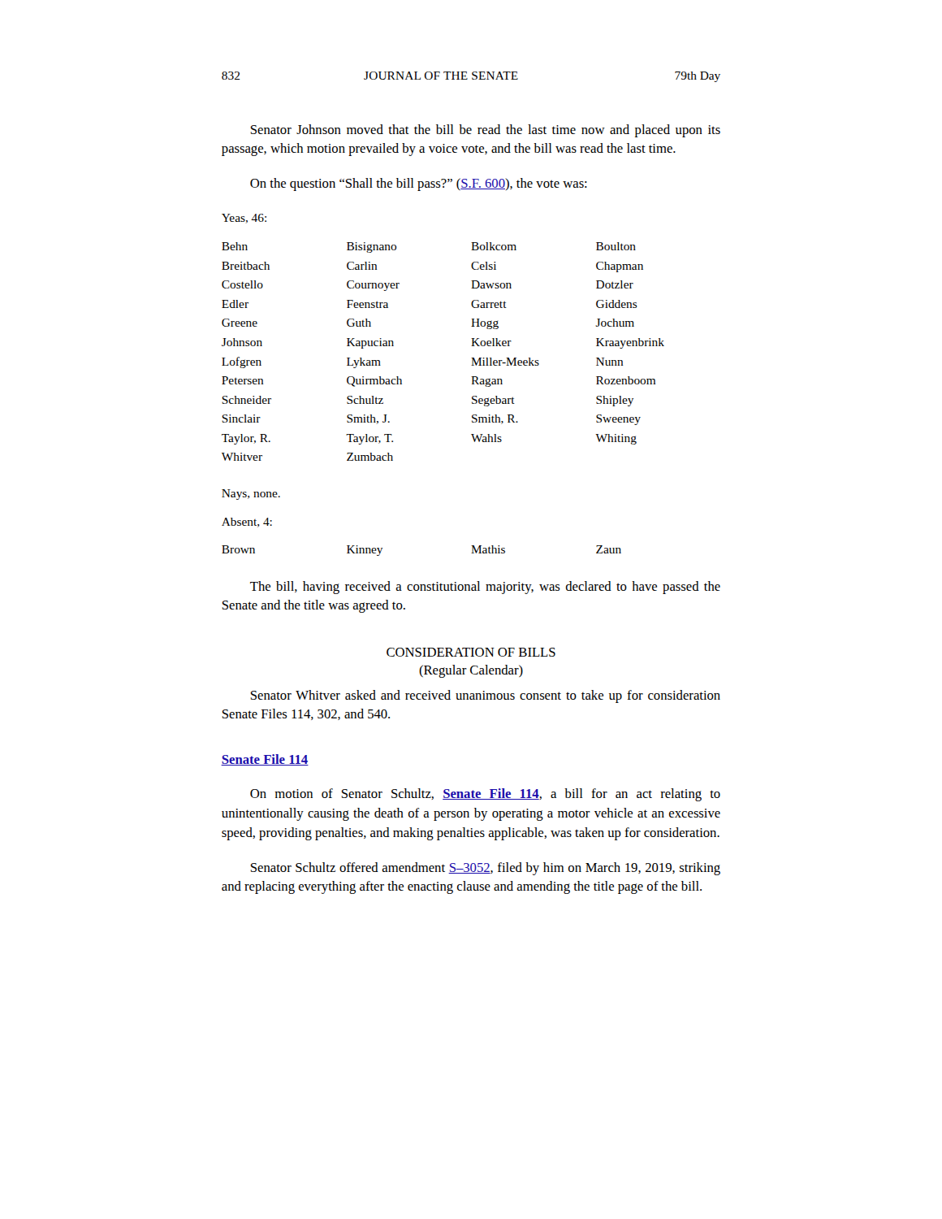832 JOURNAL OF THE SENATE 79th Day
Senator Johnson moved that the bill be read the last time now and placed upon its passage, which motion prevailed by a voice vote, and the bill was read the last time.
On the question “Shall the bill pass?” (S.F. 600), the vote was:
Yeas, 46:
| Behn | Bisignano | Bolkcom | Boulton |
| Breitbach | Carlin | Celsi | Chapman |
| Costello | Cournoyer | Dawson | Dotzler |
| Edler | Feenstra | Garrett | Giddens |
| Greene | Guth | Hogg | Jochum |
| Johnson | Kapucian | Koelker | Kraayenbrink |
| Lofgren | Lykam | Miller-Meeks | Nunn |
| Petersen | Quirmbach | Ragan | Rozenboom |
| Schneider | Schultz | Segebart | Shipley |
| Sinclair | Smith, J. | Smith, R. | Sweeney |
| Taylor, R. | Taylor, T. | Wahls | Whiting |
| Whitver | Zumbach | | |
Nays, none.
Absent, 4:
| Brown | Kinney | Mathis | Zaun |
The bill, having received a constitutional majority, was declared to have passed the Senate and the title was agreed to.
CONSIDERATION OF BILLS (Regular Calendar)
Senator Whitver asked and received unanimous consent to take up for consideration Senate Files 114, 302, and 540.
Senate File 114
On motion of Senator Schultz, Senate File 114, a bill for an act relating to unintentionally causing the death of a person by operating a motor vehicle at an excessive speed, providing penalties, and making penalties applicable, was taken up for consideration.
Senator Schultz offered amendment S–3052, filed by him on March 19, 2019, striking and replacing everything after the enacting clause and amending the title page of the bill.